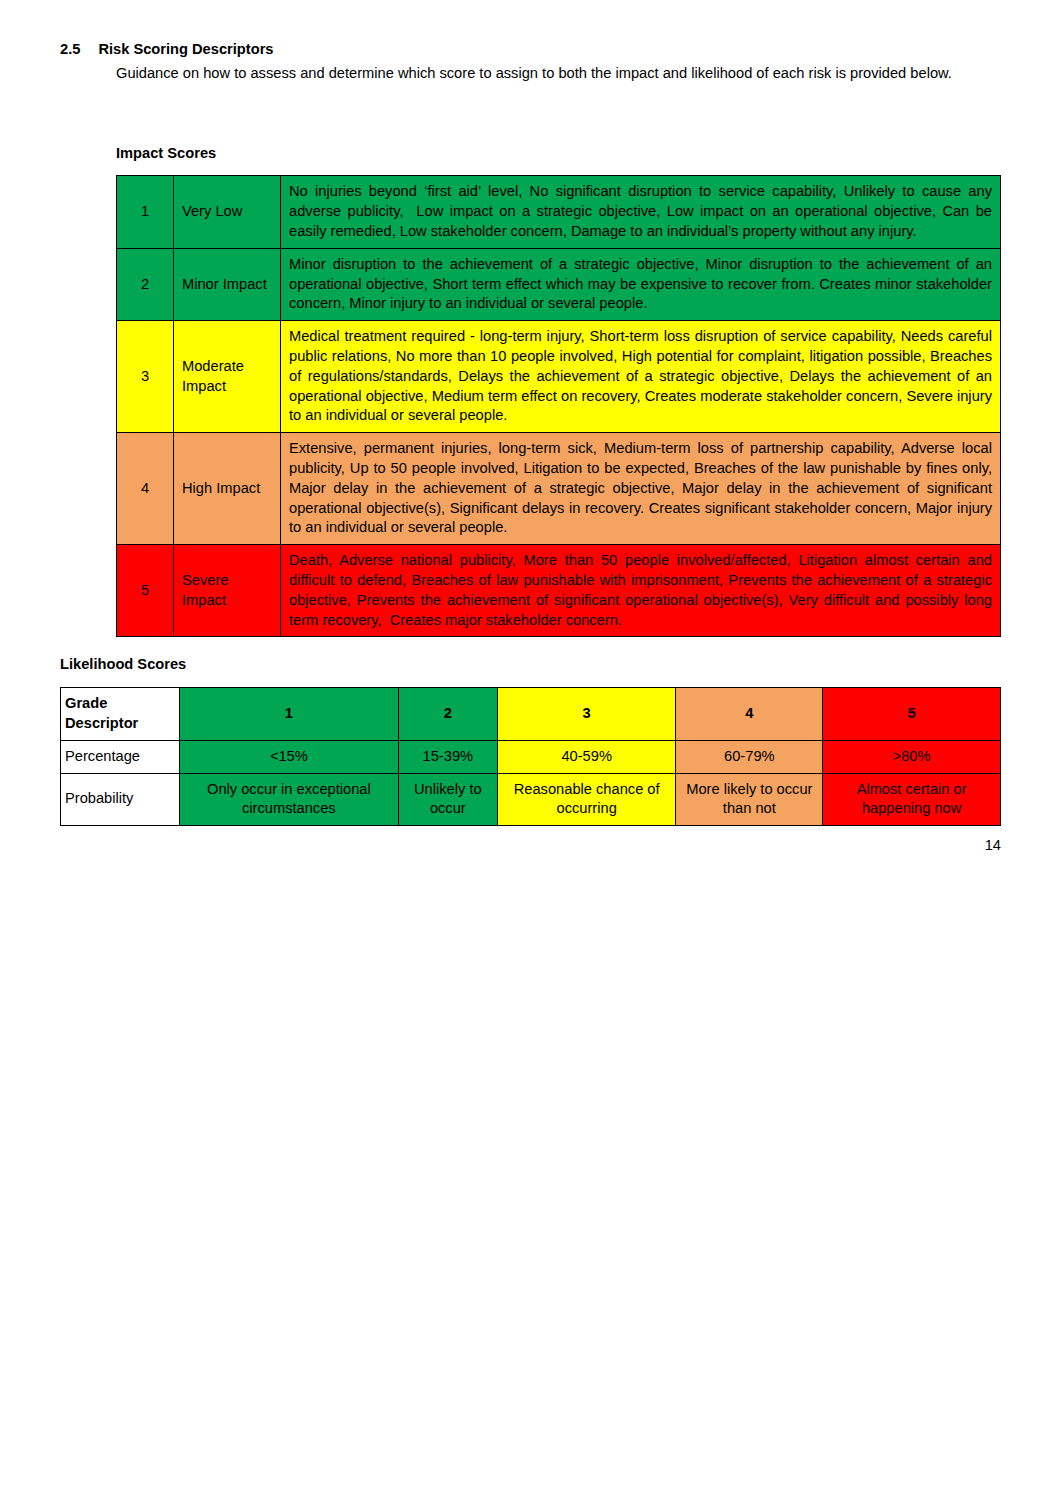2.5 Risk Scoring Descriptors
Guidance on how to assess and determine which score to assign to both the impact and likelihood of each risk is provided below.
Impact Scores
| 1 | Very Low | No injuries beyond ‘first aid’ level, No significant disruption to service capability, Unlikely to cause any adverse publicity, Low impact on a strategic objective, Low impact on an operational objective, Can be easily remedied, Low stakeholder concern, Damage to an individual’s property without any injury. |
| 2 | Minor Impact | Minor disruption to the achievement of a strategic objective, Minor disruption to the achievement of an operational objective, Short term effect which may be expensive to recover from. Creates minor stakeholder concern, Minor injury to an individual or several people. |
| 3 | Moderate Impact | Medical treatment required - long-term injury, Short-term loss disruption of service capability, Needs careful public relations, No more than 10 people involved, High potential for complaint, litigation possible, Breaches of regulations/standards, Delays the achievement of a strategic objective, Delays the achievement of an operational objective, Medium term effect on recovery, Creates moderate stakeholder concern, Severe injury to an individual or several people. |
| 4 | High Impact | Extensive, permanent injuries, long-term sick, Medium-term loss of partnership capability, Adverse local publicity, Up to 50 people involved, Litigation to be expected, Breaches of the law punishable by fines only, Major delay in the achievement of a strategic objective, Major delay in the achievement of significant operational objective(s), Significant delays in recovery. Creates significant stakeholder concern, Major injury to an individual or several people. |
| 5 | Severe Impact | Death, Adverse national publicity, More than 50 people involved/affected, Litigation almost certain and difficult to defend, Breaches of law punishable with imprisonment, Prevents the achievement of a strategic objective, Prevents the achievement of significant operational objective(s), Very difficult and possibly long term recovery, Creates major stakeholder concern. |
Likelihood Scores
| Grade Descriptor | 1 | 2 | 3 | 4 | 5 |
| Percentage | <15% | 15-39% | 40-59% | 60-79% | >80% |
| Probability | Only occur in exceptional circumstances | Unlikely to occur | Reasonable chance of occurring | More likely to occur than not | Almost certain or happening now |
14